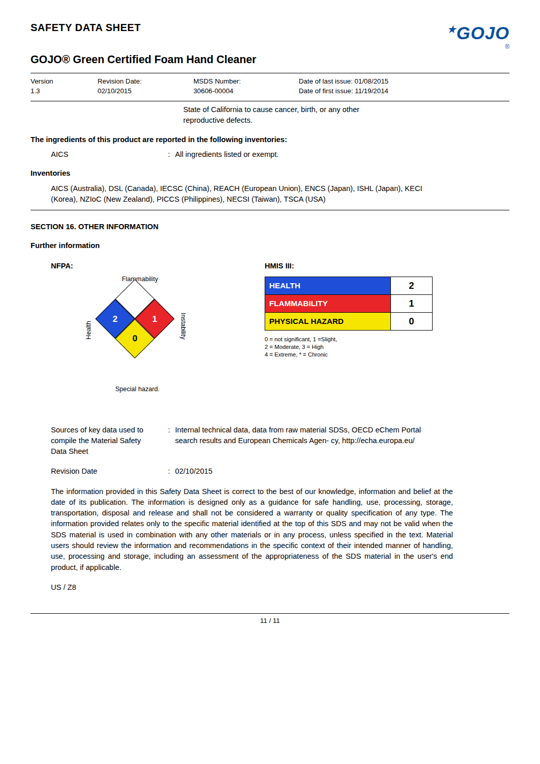SAFETY DATA SHEET
★GOJO
®
GOJO® Green Certified Foam Hand Cleaner
| Version 1.3 | Revision Date: 02/10/2015 | MSDS Number: 30606-00004 | Date of last issue: 01/08/2015 Date of first issue: 11/19/2014 |
State of California to cause cancer, birth, or any other
reproductive defects.
The ingredients of this product are reported in the following inventories:
AICS
:
All ingredients listed or exempt.
Inventories
AICS (Australia), DSL (Canada), IECSC (China), REACH (European Union), ENCS (Japan), ISHL (Japan), KECI (Korea), NZIoC (New Zealand), PICCS (Philippines), NECSI (Taiwan), TSCA (USA)
SECTION 16. OTHER INFORMATION
Further information
NFPA:
Flammability
Health
Instability
1
2
0
Special hazard.
HMIS III:
| HEALTH | 2 |
| FLAMMABILITY | 1 |
| PHYSICAL HAZARD | 0 |
0 = not significant, 1 =Slight,
2 = Moderate, 3 = High
4 = Extreme, * = Chronic
Sources of key data used to
compile the Material Safety
Data Sheet
:
Internal technical data, data from raw material SDSs, OECD eChem Portal search results and European Chemicals Agen- cy, http://echa.europa.eu/
Revision Date
:
02/10/2015
The information provided in this Safety Data Sheet is correct to the best of our knowledge, information and belief at the date of its publication. The information is designed only as a guidance for safe handling, use, processing, storage, transportation, disposal and release and shall not be considered a warranty or quality specification of any type. The information provided relates only to the specific material identified at the top of this SDS and may not be valid when the SDS material is used in combination with any other materials or in any process, unless specified in the text. Material users should review the information and recommendations in the specific context of their intended manner of handling, use, processing and storage, including an assessment of the appropriateness of the SDS material in the user's end product, if applicable.
US / Z8
11 / 11